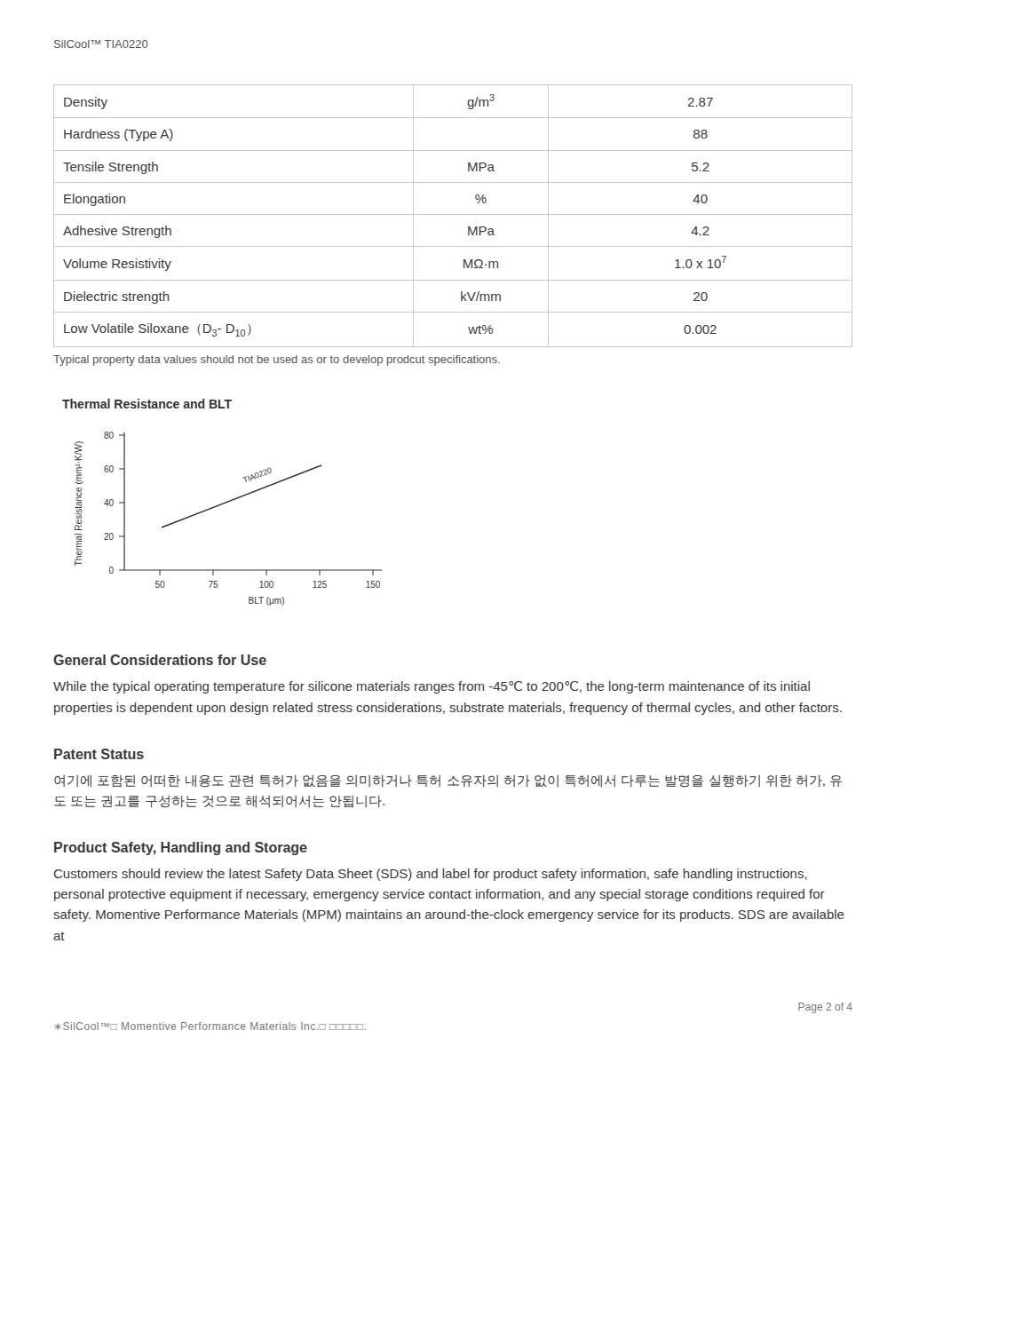SilCool™ TIA0220
| Density | g/m 3 | 2.87 |
| Hardness (Type A) | | 88 |
| Tensile Strength | MPa | 5.2 |
| Elongation | % | 40 |
| Adhesive Strength | MPa | 4.2 |
| Volume Resistivity | MΩ·m | 1.0 x 10 7 |
| Dielectric strength | kV/mm | 20 |
| Low Volatile Siloxane（D 3 - D 10 ） | wt% | 0.002 |
Typical property data values should not be used as or to develop prodcut specifications.
Thermal Resistance and BLT
0 20 40 60 80 50 75 100 125 150 BLT (μm) Thermal Resistance (mm²·K/W) TIA0220
General Considerations for Use
While the typical operating temperature for silicone materials ranges from -45℃ to 200℃, the long-term maintenance of its initial properties is dependent upon design related stress considerations, substrate materials, frequency of thermal cycles, and other factors.
Patent Status
여기에 포함된 어떠한 내용도 관련 특허가 없음을 의미하거나 특허 소유자의 허가 없이 특허에서 다루는 발명을 실행하기 위한 허가, 유도 또는 권고를 구성하는 것으로 해석되어서는 안됩니다.
Product Safety, Handling and Storage
Customers should review the latest Safety Data Sheet (SDS) and label for product safety information, safe handling instructions, personal protective equipment if necessary, emergency service contact information, and any special storage conditions required for safety. Momentive Performance Materials (MPM) maintains an around-the-clock emergency service for its products. SDS are available at
Page 2 of 4
∗SilCool™□ Momentive Performance Materials Inc.□ □□□□□.